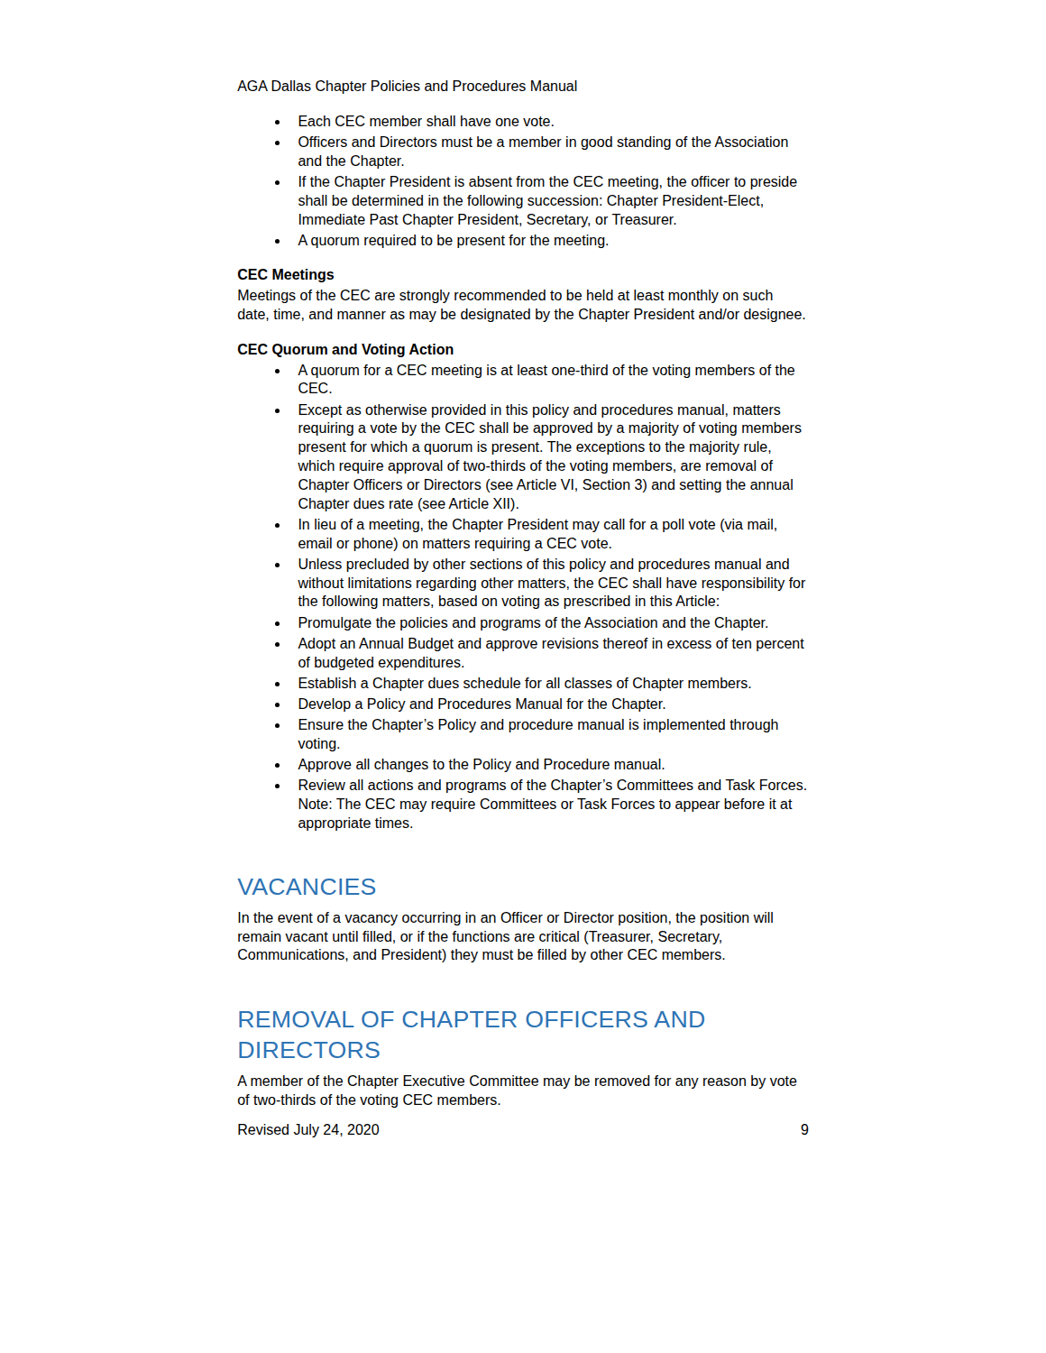AGA Dallas Chapter Policies and Procedures Manual
Each CEC member shall have one vote.
Officers and Directors must be a member in good standing of the Association and the Chapter.
If the Chapter President is absent from the CEC meeting, the officer to preside shall be determined in the following succession: Chapter President-Elect, Immediate Past Chapter President, Secretary, or Treasurer.
A quorum required to be present for the meeting.
CEC Meetings
Meetings of the CEC are strongly recommended to be held at least monthly on such date, time, and manner as may be designated by the Chapter President and/or designee.
CEC Quorum and Voting Action
A quorum for a CEC meeting is at least one-third of the voting members of the CEC.
Except as otherwise provided in this policy and procedures manual, matters requiring a vote by the CEC shall be approved by a majority of voting members present for which a quorum is present. The exceptions to the majority rule, which require approval of two-thirds of the voting members, are removal of Chapter Officers or Directors (see Article VI, Section 3) and setting the annual Chapter dues rate (see Article XII).
In lieu of a meeting, the Chapter President may call for a poll vote (via mail, email or phone) on matters requiring a CEC vote.
Unless precluded by other sections of this policy and procedures manual and without limitations regarding other matters, the CEC shall have responsibility for the following matters, based on voting as prescribed in this Article:
Promulgate the policies and programs of the Association and the Chapter.
Adopt an Annual Budget and approve revisions thereof in excess of ten percent of budgeted expenditures.
Establish a Chapter dues schedule for all classes of Chapter members.
Develop a Policy and Procedures Manual for the Chapter.
Ensure the Chapter’s Policy and procedure manual is implemented through voting.
Approve all changes to the Policy and Procedure manual.
Review all actions and programs of the Chapter’s Committees and Task Forces. Note: The CEC may require Committees or Task Forces to appear before it at appropriate times.
VACANCIES
In the event of a vacancy occurring in an Officer or Director position, the position will remain vacant until filled, or if the functions are critical (Treasurer, Secretary, Communications, and President) they must be filled by other CEC members.
REMOVAL OF CHAPTER OFFICERS AND DIRECTORS
A member of the Chapter Executive Committee may be removed for any reason by vote of two-thirds of the voting CEC members.
Revised July 24, 2020 9